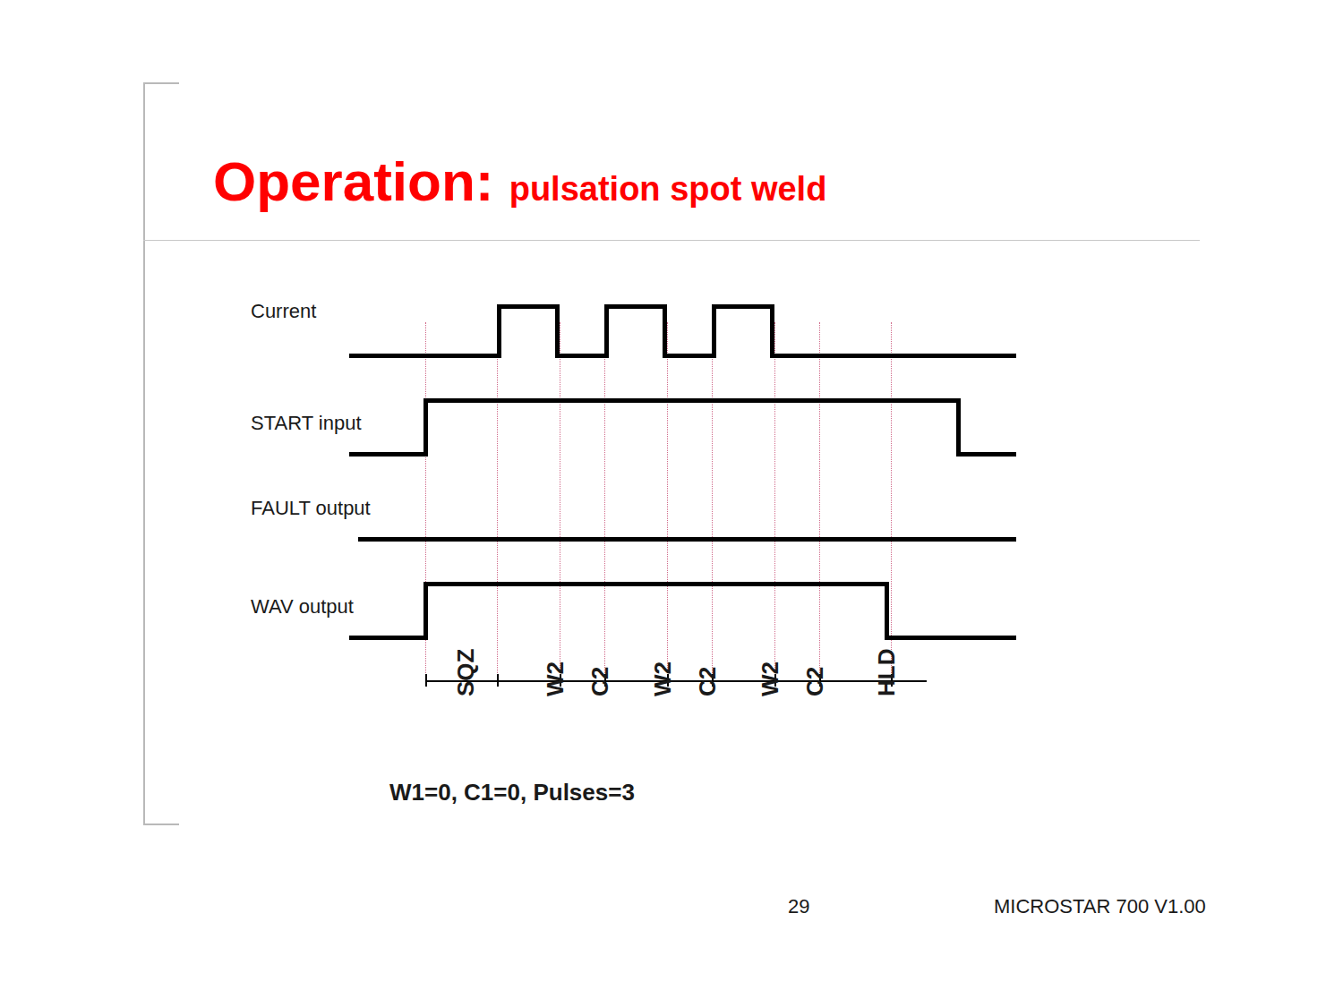Operation: pulsation spot weld
Current
START input
FAULT output
WAV output
SQZ
W2
C2
W2
C2
W2
C2
HLD
W1=0, C1=0, Pulses=3
29
MICROSTAR 700 V1.00